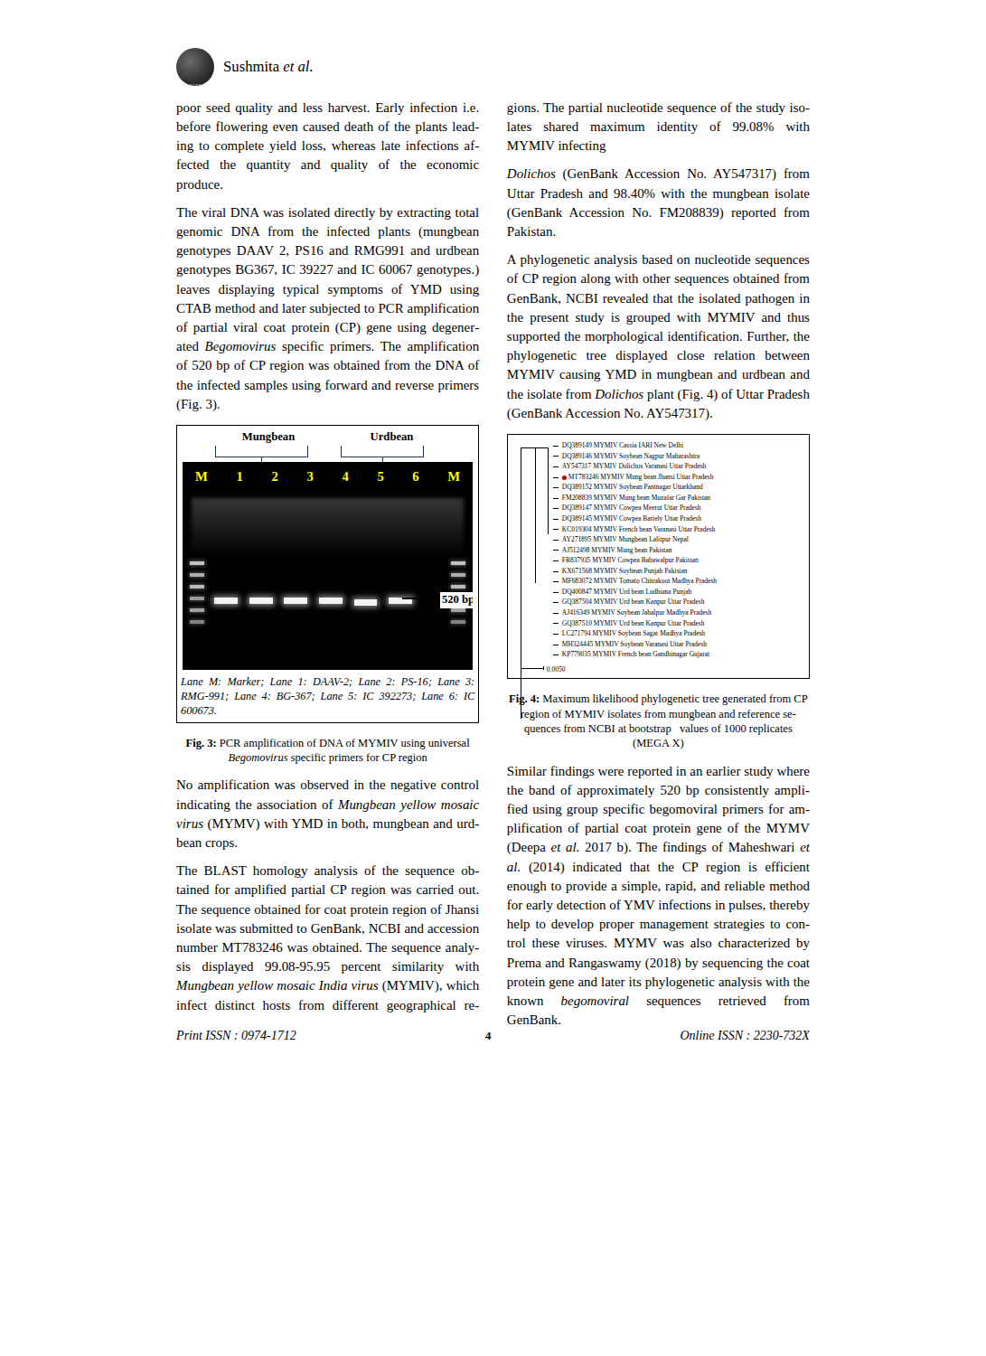Sushmita et al.
poor seed quality and less harvest. Early infection i.e. before flowering even caused death of the plants leading to complete yield loss, whereas late infections affected the quantity and quality of the economic produce.
The viral DNA was isolated directly by extracting total genomic DNA from the infected plants (mungbean genotypes DAAV 2, PS16 and RMG991 and urdbean genotypes BG367, IC 39227 and IC 60067 genotypes.) leaves displaying typical symptoms of YMD using CTAB method and later subjected to PCR amplification of partial viral coat protein (CP) gene using degenerated Begomovirus specific primers. The amplification of 520 bp of CP region was obtained from the DNA of the infected samples using forward and reverse primers (Fig. 3).
Mungbean Urdbean
M 123456 M
520 bp
Lane M: Marker; Lane 1: DAAV-2; Lane 2: PS-16; Lane 3: RMG-991; Lane 4: BG-367; Lane 5: IC 392273; Lane 6: IC 600673.
Fig. 3: PCR amplification of DNA of MYMIV using universal Begomovirus specific primers for CP region
No amplification was observed in the negative control indicating the association of Mungbean yellow mosaic virus (MYMV) with YMD in both, mungbean and urdbean crops.
The BLAST homology analysis of the sequence obtained for amplified partial CP region was carried out. The sequence obtained for coat protein region of Jhansi isolate was submitted to GenBank, NCBI and accession number MT783246 was obtained. The sequence analysis displayed 99.08-95.95 percent similarity with Mungbean yellow mosaic India virus (MYMIV), which infect distinct hosts from different geographical regions. The partial nucleotide sequence of the study isolates shared maximum identity of 99.08% with MYMIV infecting
Dolichos (GenBank Accession No. AY547317) from Uttar Pradesh and 98.40% with the mungbean isolate (GenBank Accession No. FM208839) reported from Pakistan.
A phylogenetic analysis based on nucleotide sequences of CP region along with other sequences obtained from GenBank, NCBI revealed that the isolated pathogen in the present study is grouped with MYMIV and thus supported the morphological identification. Further, the phylogenetic tree displayed close relation between MYMIV causing YMD in mungbean and urdbean and the isolate from Dolichos plant (Fig. 4) of Uttar Pradesh (GenBank Accession No. AY547317).
DQ389149 MYMIV Cassia IARI New Delhi
DQ389146 MYMIV Soybean Nagpur Maharashtra
AY547317 MYMIV Dolichos Varanasi Uttar Pradesh
MT783246 MYMIV Mung bean Jhansi Uttar Pradesh
DQ389152 MYMIV Soybean Pantnagar Uttarkhand
FM208839 MYMIV Mung bean Muzafar Gar Pakistan
DQ389147 MYMIV Cowpea Meerut Uttar Pradesh
DQ389145 MYMIV Cowpea Bariely Uttar Pradesh
KC019304 MYMIV French bean Varanasi Uttar Pradesh
AY271895 MYMIV Mungbean Lalitpur Nepal
AJ512498 MYMIV Mung bean Pakistan
FR837935 MYMIV Cowpea Bahawalpur Pakistan
KX671568 MYMIV Soybean Punjab Pakistan
MF683072 MYMIV Tomato Chitrakoot Madhya Pradesh
DQ400847 MYMIV Urd bean Ludhiana Punjab
GQ387504 MYMIV Urd bean Kanpur Uttar Pradesh
AJ416349 MYMIV Soybean Jabalpur Madhya Pradesh
GQ387510 MYMIV Urd bean Kanpur Uttar Pradesh
LC271794 MYMIV Soybean Sagar Madhya Pradesh
MH324445 MYMIV Soybean Varanasi Uttar Pradesh
KP779035 MYMIV French bean Gandhinagar Gujarat
0.0050
Fig. 4: Maximum likelihood phylogenetic tree generated from CP region of MYMIV isolates from mungbean and reference sequences from NCBI at bootstrap values of 1000 replicates (MEGA X)
Similar findings were reported in an earlier study where the band of approximately 520 bp consistently amplified using group specific begomoviral primers for amplification of partial coat protein gene of the MYMV (Deepa et al. 2017 b). The findings of Maheshwari et al. (2014) indicated that the CP region is efficient enough to provide a simple, rapid, and reliable method for early detection of YMV infections in pulses, thereby help to develop proper management strategies to control these viruses. MYMV was also characterized by Prema and Rangaswamy (2018) by sequencing the coat protein gene and later its phylogenetic analysis with the known begomoviral sequences retrieved from GenBank.
Print ISSN : 0974-1712
4
Online ISSN : 2230-732X